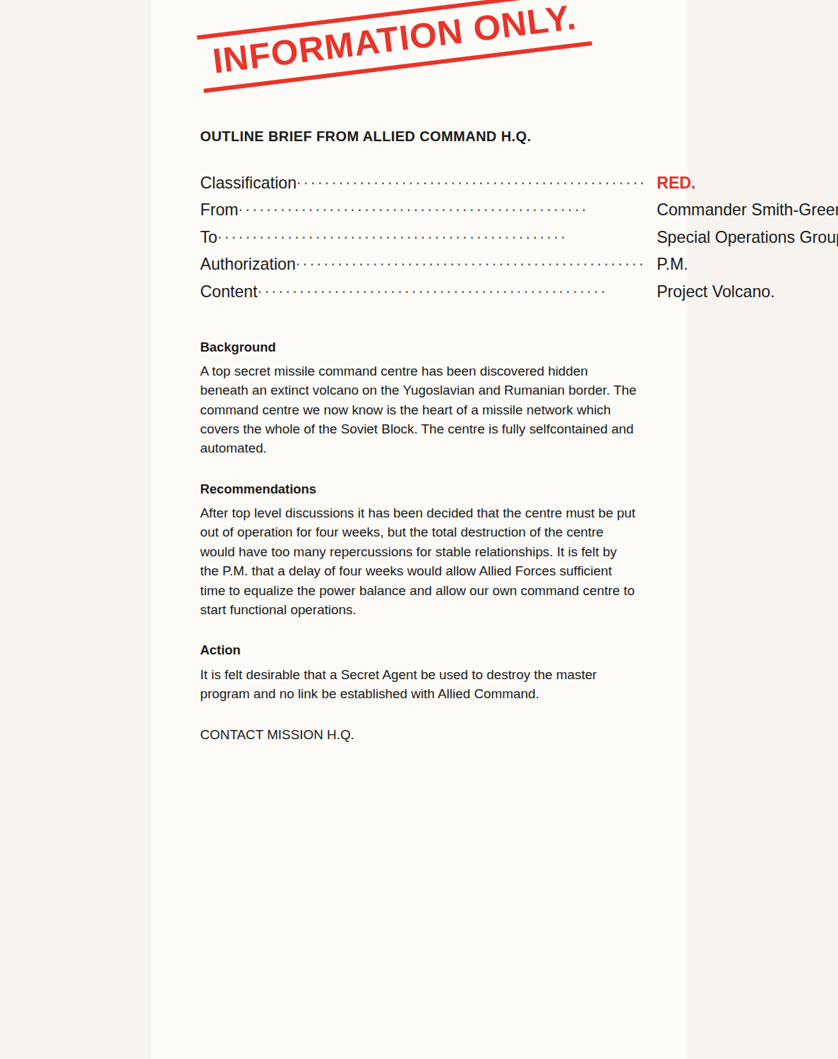INFORMATION ONLY.
OUTLINE BRIEF FROM ALLIED COMMAND H.Q.
| Classification .................................................. | RED. |
| From .................................................. | Commander Smith-Green. |
| To .................................................. | Special Operations Group. |
| Authorization .................................................. | P.M. |
| Content .................................................. | Project Volcano. |
Background
A top secret missile command centre has been discovered hidden beneath an extinct volcano on the Yugoslavian and Rumanian border. The command centre we now know is the heart of a missile network which covers the whole of the Soviet Block. The centre is fully selfcontained and automated.
Recommendations
After top level discussions it has been decided that the centre must be put out of operation for four weeks, but the total destruction of the centre would have too many repercussions for stable relationships. It is felt by the P.M. that a delay of four weeks would allow Allied Forces sufficient time to equalize the power balance and allow our own command centre to start functional operations.
Action
It is felt desirable that a Secret Agent be used to destroy the master program and no link be established with Allied Command.
CONTACT MISSION H.Q.